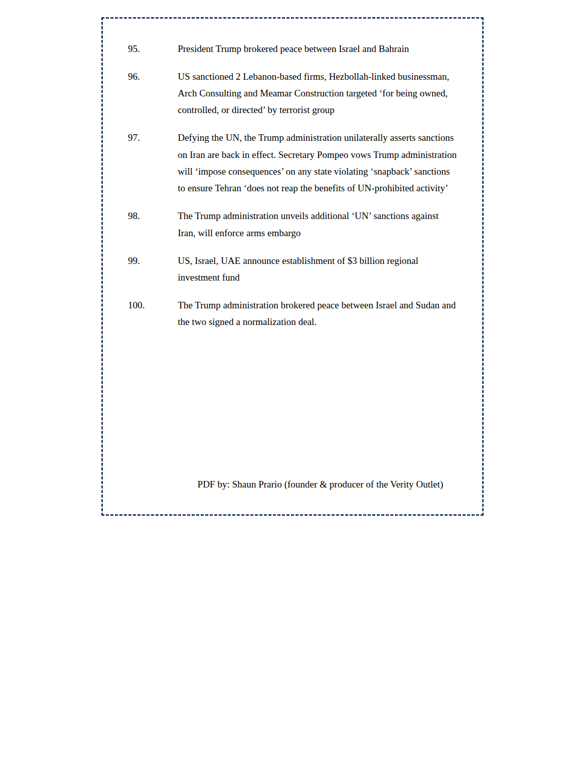95. President Trump brokered peace between Israel and Bahrain
96. US sanctioned 2 Lebanon-based firms, Hezbollah-linked businessman, Arch Consulting and Meamar Construction targeted ‘for being owned, controlled, or directed’ by terrorist group
97. Defying the UN, the Trump administration unilaterally asserts sanctions on Iran are back in effect. Secretary Pompeo vows Trump administration will ‘impose consequences’ on any state violating ‘snapback’ sanctions to ensure Tehran ‘does not reap the benefits of UN-prohibited activity’
98. The Trump administration unveils additional ‘UN’ sanctions against Iran, will enforce arms embargo
99. US, Israel, UAE announce establishment of $3 billion regional investment fund
100. The Trump administration brokered peace between Israel and Sudan and the two signed a normalization deal.
PDF by: Shaun Prario (founder & producer of the Verity Outlet)